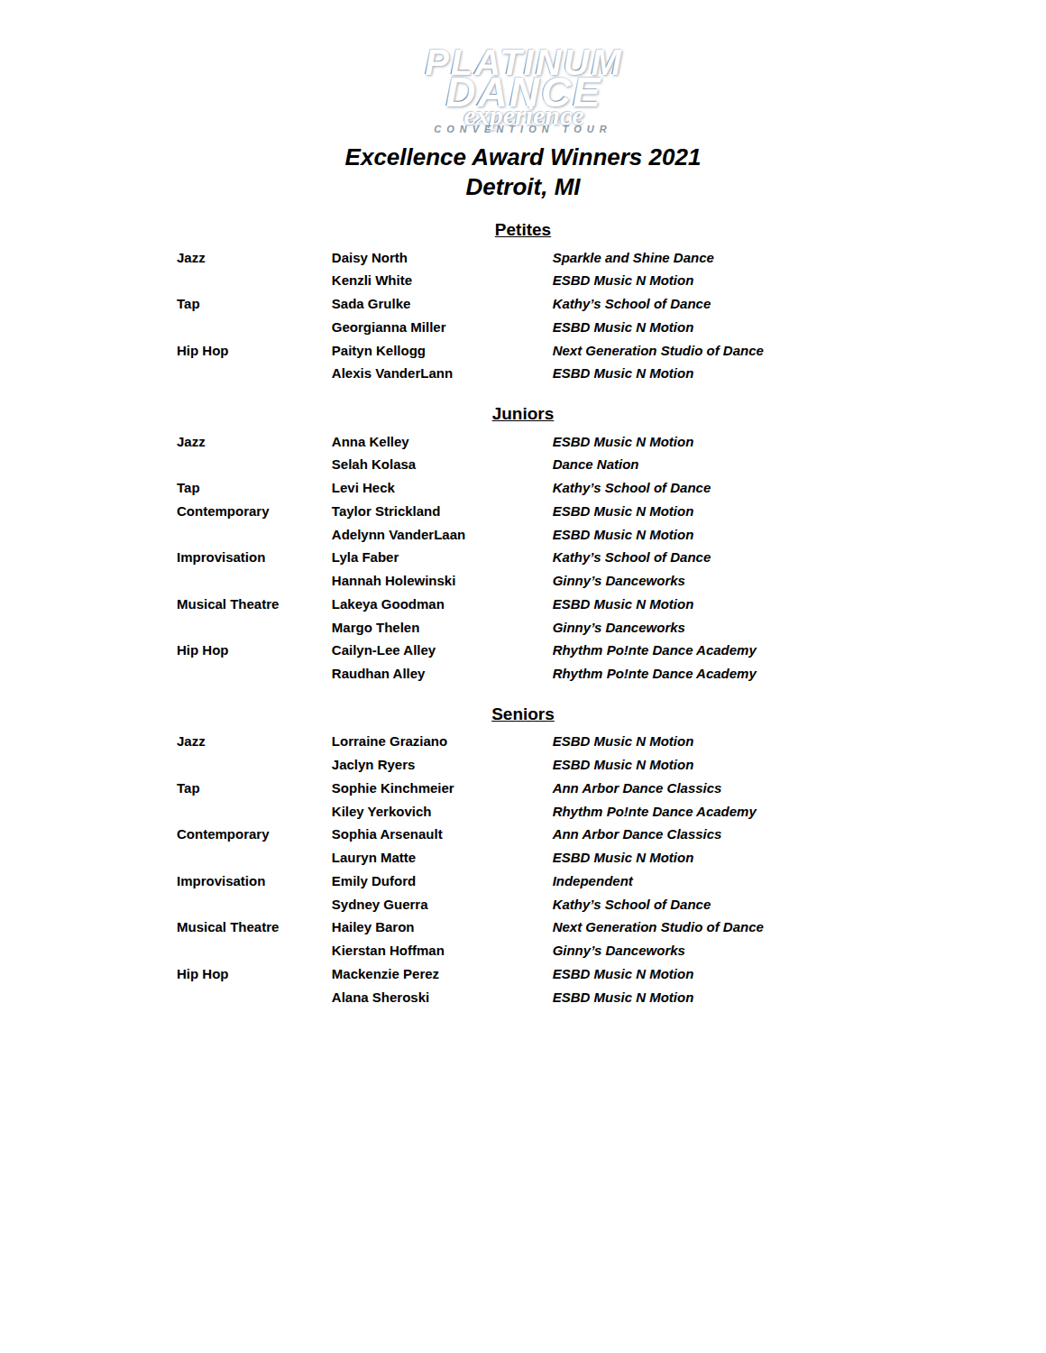PLATINUM DANCE experience CONVENTION TOUR
Excellence Award Winners 2021
Detroit, MI
Petites
| Jazz | Daisy North | Sparkle and Shine Dance |
| | Kenzli White | ESBD Music N Motion |
| Tap | Sada Grulke | Kathy’s School of Dance |
| | Georgianna Miller | ESBD Music N Motion |
| Hip Hop | Paityn Kellogg | Next Generation Studio of Dance |
| | Alexis VanderLann | ESBD Music N Motion |
Juniors
| Jazz | Anna Kelley | ESBD Music N Motion |
| | Selah Kolasa | Dance Nation |
| Tap | Levi Heck | Kathy’s School of Dance |
| Contemporary | Taylor Strickland | ESBD Music N Motion |
| | Adelynn VanderLaan | ESBD Music N Motion |
| Improvisation | Lyla Faber | Kathy’s School of Dance |
| | Hannah Holewinski | Ginny’s Danceworks |
| Musical Theatre | Lakeya Goodman | ESBD Music N Motion |
| | Margo Thelen | Ginny’s Danceworks |
| Hip Hop | Cailyn-Lee Alley | Rhythm Po!nte Dance Academy |
| | Raudhan Alley | Rhythm Po!nte Dance Academy |
Seniors
| Jazz | Lorraine Graziano | ESBD Music N Motion |
| | Jaclyn Ryers | ESBD Music N Motion |
| Tap | Sophie Kinchmeier | Ann Arbor Dance Classics |
| | Kiley Yerkovich | Rhythm Po!nte Dance Academy |
| Contemporary | Sophia Arsenault | Ann Arbor Dance Classics |
| | Lauryn Matte | ESBD Music N Motion |
| Improvisation | Emily Duford | Independent |
| | Sydney Guerra | Kathy’s School of Dance |
| Musical Theatre | Hailey Baron | Next Generation Studio of Dance |
| | Kierstan Hoffman | Ginny’s Danceworks |
| Hip Hop | Mackenzie Perez | ESBD Music N Motion |
| | Alana Sheroski | ESBD Music N Motion |